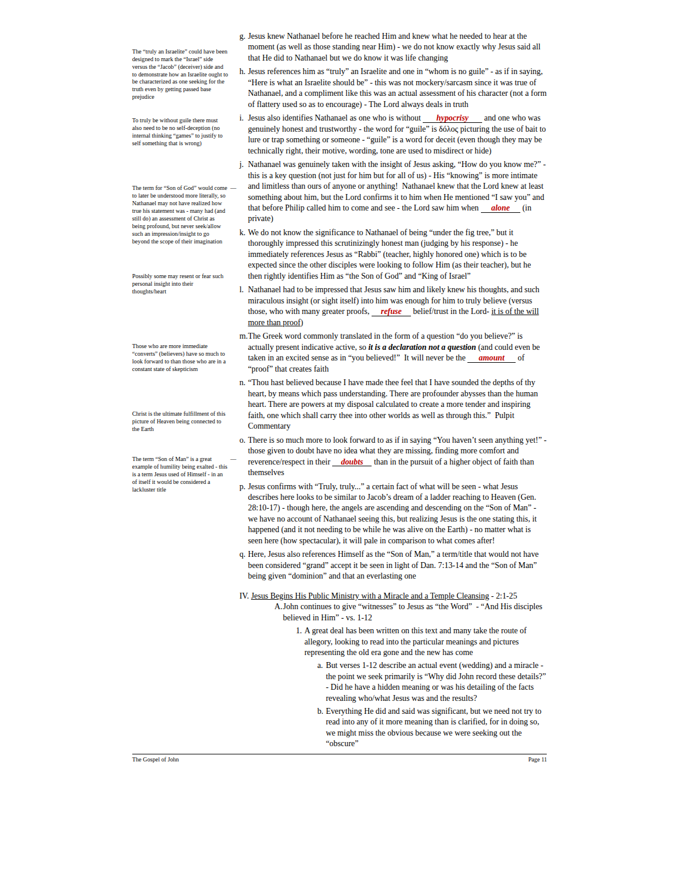The “truly an Israelite” could have been designed to mark the “Israel” side versus the “Jacob” (deceiver) side and to demonstrate how an Israelite ought to be characterized as one seeking for the truth even by getting passed base prejudice
To truly be without guile there must also need to be no self-deception (no internal thinking “games” to justify to self something that is wrong)
The term for “Son of God” would come to later be understood more literally, so Nathanael may not have realized how true his statement was - many had (and still do) an assessment of Christ as being profound, but never seek/allow such an impression/insight to go beyond the scope of their imagination
Possibly some may resent or fear such personal insight into their thoughts/heart
Those who are more immediate “converts” (believers) have so much to look forward to than those who are in a constant state of skepticism
Christ is the ultimate fulfillment of this picture of Heaven being connected to the Earth
The term “Son of Man” is a great example of humility being exalted - this is a term Jesus used of Himself - in an of itself it would be considered a lackluster title
g. Jesus knew Nathanael before he reached Him and knew what he needed to hear at the moment (as well as those standing near Him) - we do not know exactly why Jesus said all that He did to Nathanael but we do know it was life changing
h. Jesus references him as “truly” an Israelite and one in “whom is no guile” - as if in saying, “Here is what an Israelite should be” - this was not mockery/sarcasm since it was true of Nathanael, and a compliment like this was an actual assessment of his character (not a form of flattery used so as to encourage) - The Lord always deals in truth
i. Jesus also identifies Nathanael as one who is without hypocrisy and one who was genuinely honest and trustworthy - the word for “guile” is δóλος picturing the use of bait to lure or trap something or someone - “guile” is a word for deceit (even though they may be technically right, their motive, wording, tone are used to misdirect or hide)
j. Nathanael was genuinely taken with the insight of Jesus asking, “How do you know me?” - this is a key question (not just for him but for all of us) - His “knowing” is more intimate and limitless than ours of anyone or anything! Nathanael knew that the Lord knew at least something about him, but the Lord confirms it to him when He mentioned “I saw you” and that before Philip called him to come and see - the Lord saw him when alone (in private)
k. We do not know the significance to Nathanael of being “under the fig tree,” but it thoroughly impressed this scrutinizingly honest man (judging by his response) - he immediately references Jesus as “Rabbi” (teacher, highly honored one) which is to be expected since the other disciples were looking to follow Him (as their teacher), but he then rightly identifies Him as “the Son of God” and “King of Israel”
l. Nathanael had to be impressed that Jesus saw him and likely knew his thoughts, and such miraculous insight (or sight itself) into him was enough for him to truly believe (versus those, who with many greater proofs, refuse belief/trust in the Lord- it is of the will more than proof)
m. The Greek word commonly translated in the form of a question “do you believe?” is actually present indicative active, so it is a declaration not a question (and could even be taken in an excited sense as in “you believed!” It will never be the amount of “proof” that creates faith
n.“Thou hast believed because I have made thee feel that I have sounded the depths of thy heart, by means which pass understanding. There are profounder abysses than the human heart. There are powers at my disposal calculated to create a more tender and inspiring faith, one which shall carry thee into other worlds as well as through this.” Pulpit Commentary
o. There is so much more to look forward to as if in saying “You haven’t seen anything yet!” - those given to doubt have no idea what they are missing, finding more comfort and reverence/respect in their doubts than in the pursuit of a higher object of faith than themselves
p. Jesus confirms with “Truly, truly...” a certain fact of what will be seen - what Jesus describes here looks to be similar to Jacob’s dream of a ladder reaching to Heaven (Gen. 28:10-17) - though here, the angels are ascending and descending on the “Son of Man” - we have no account of Nathanael seeing this, but realizing Jesus is the one stating this, it happened (and it not needing to be while he was alive on the Earth) - no matter what is seen here (how spectacular), it will pale in comparison to what comes after!
q. Here, Jesus also references Himself as the “Son of Man,” a term/title that would not have been considered “grand” accept it be seen in light of Dan. 7:13-14 and the “Son of Man” being given “dominion” and that an everlasting one
IV. Jesus Begins His Public Ministry with a Miracle and a Temple Cleansing - 2:1-25
A. John continues to give “witnesses” to Jesus as “the Word” - “And His disciples believed in Him” - vs. 1-12
1. A great deal has been written on this text and many take the route of allegory, looking to read into the particular meanings and pictures representing the old era gone and the new has come
a. But verses 1-12 describe an actual event (wedding) and a miracle - the point we seek primarily is “Why did John record these details?” - Did he have a hidden meaning or was his detailing of the facts revealing who/what Jesus was and the results?
b. Everything He did and said was significant, but we need not try to read into any of it more meaning than is clarified, for in doing so, we might miss the obvious because we were seeking out the “obscure”
The Gospel of John Page 11